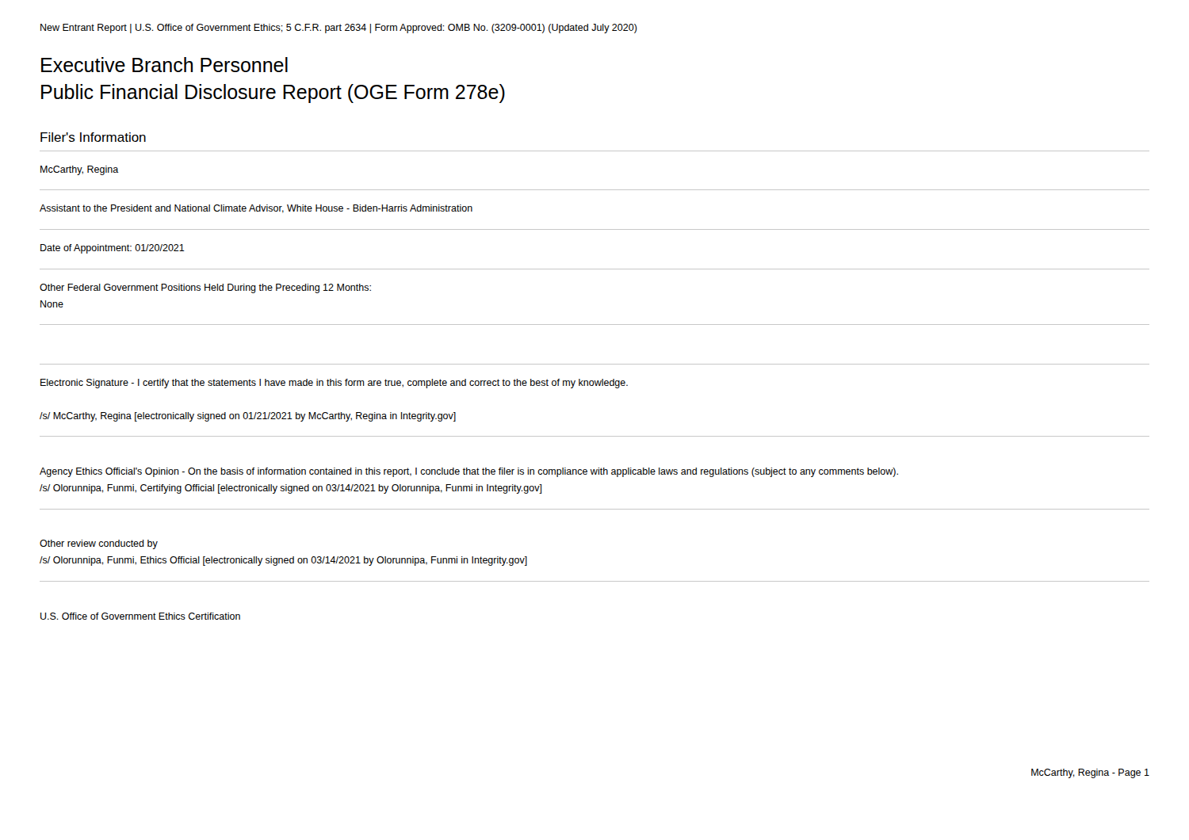New Entrant Report | U.S. Office of Government Ethics; 5 C.F.R. part 2634 | Form Approved: OMB No. (3209-0001) (Updated July 2020)
Executive Branch Personnel
Public Financial Disclosure Report (OGE Form 278e)
Filer's Information
McCarthy, Regina
Assistant to the President and National Climate Advisor, White House - Biden-Harris Administration
Date of Appointment: 01/20/2021
Other Federal Government Positions Held During the Preceding 12 Months:
None
Electronic Signature - I certify that the statements I have made in this form are true, complete and correct to the best of my knowledge.
/s/ McCarthy, Regina [electronically signed on 01/21/2021 by McCarthy, Regina in Integrity.gov]
Agency Ethics Official's Opinion - On the basis of information contained in this report, I conclude that the filer is in compliance with applicable laws and regulations (subject to any comments below).
/s/ Olorunnipa, Funmi, Certifying Official [electronically signed on 03/14/2021 by Olorunnipa, Funmi in Integrity.gov]
Other review conducted by
/s/ Olorunnipa, Funmi, Ethics Official [electronically signed on 03/14/2021 by Olorunnipa, Funmi in Integrity.gov]
U.S. Office of Government Ethics Certification
McCarthy, Regina - Page 1